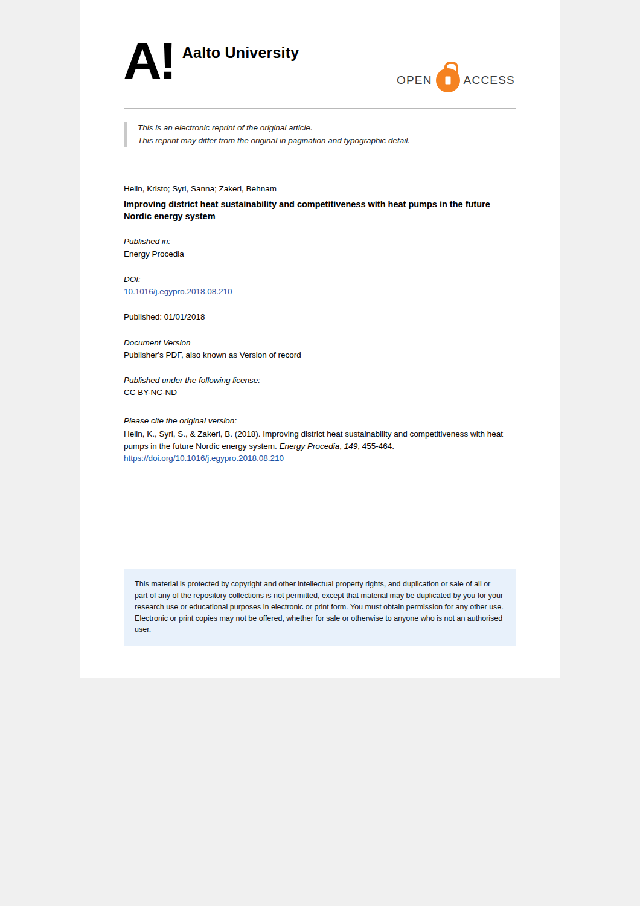A! Aalto University
OPEN ACCESS
This is an electronic reprint of the original article.
This reprint may differ from the original in pagination and typographic detail.
Helin, Kristo; Syri, Sanna; Zakeri, Behnam
Improving district heat sustainability and competitiveness with heat pumps in the future Nordic energy system
Published in:
Energy Procedia
DOI:
10.1016/j.egypro.2018.08.210
Published: 01/01/2018
Document Version
Publisher's PDF, also known as Version of record
Published under the following license:
CC BY-NC-ND
Please cite the original version:
Helin, K., Syri, S., & Zakeri, B. (2018). Improving district heat sustainability and competitiveness with heat pumps in the future Nordic energy system. Energy Procedia, 149, 455-464. https://doi.org/10.1016/j.egypro.2018.08.210
This material is protected by copyright and other intellectual property rights, and duplication or sale of all or part of any of the repository collections is not permitted, except that material may be duplicated by you for your research use or educational purposes in electronic or print form. You must obtain permission for any other use. Electronic or print copies may not be offered, whether for sale or otherwise to anyone who is not an authorised user.